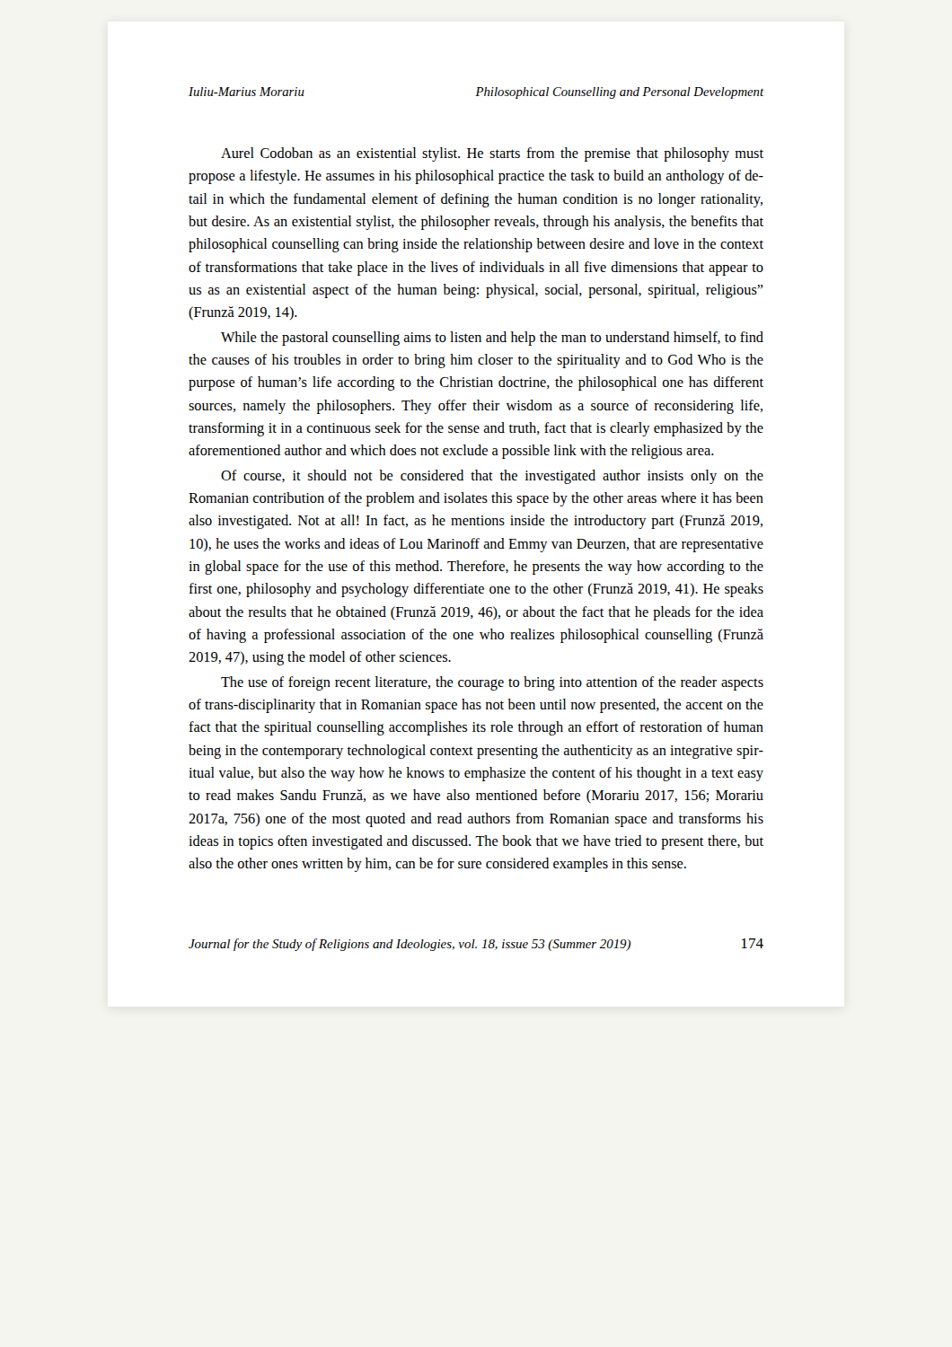Iuliu-Marius Morariu Philosophical Counselling and Personal Development
Aurel Codoban as an existential stylist. He starts from the premise that philosophy must propose a lifestyle. He assumes in his philosophical practice the task to build an anthology of detail in which the fundamental element of defining the human condition is no longer rationality, but desire. As an existential stylist, the philosopher reveals, through his analysis, the benefits that philosophical counselling can bring inside the relationship between desire and love in the context of transformations that take place in the lives of individuals in all five dimensions that appear to us as an existential aspect of the human being: physical, social, personal, spiritual, religious” (Frunză 2019, 14).
While the pastoral counselling aims to listen and help the man to understand himself, to find the causes of his troubles in order to bring him closer to the spirituality and to God Who is the purpose of human’s life according to the Christian doctrine, the philosophical one has different sources, namely the philosophers. They offer their wisdom as a source of reconsidering life, transforming it in a continuous seek for the sense and truth, fact that is clearly emphasized by the aforementioned author and which does not exclude a possible link with the religious area.
Of course, it should not be considered that the investigated author insists only on the Romanian contribution of the problem and isolates this space by the other areas where it has been also investigated. Not at all! In fact, as he mentions inside the introductory part (Frunză 2019, 10), he uses the works and ideas of Lou Marinoff and Emmy van Deurzen, that are representative in global space for the use of this method. Therefore, he presents the way how according to the first one, philosophy and psychology differentiate one to the other (Frunză 2019, 41). He speaks about the results that he obtained (Frunză 2019, 46), or about the fact that he pleads for the idea of having a professional association of the one who realizes philosophical counselling (Frunză 2019, 47), using the model of other sciences.
The use of foreign recent literature, the courage to bring into attention of the reader aspects of trans-disciplinarity that in Romanian space has not been until now presented, the accent on the fact that the spiritual counselling accomplishes its role through an effort of restoration of human being in the contemporary technological context presenting the authenticity as an integrative spiritual value, but also the way how he knows to emphasize the content of his thought in a text easy to read makes Sandu Frunză, as we have also mentioned before (Morariu 2017, 156; Morariu 2017a, 756) one of the most quoted and read authors from Romanian space and transforms his ideas in topics often investigated and discussed. The book that we have tried to present there, but also the other ones written by him, can be for sure considered examples in this sense.
Journal for the Study of Religions and Ideologies, vol. 18, issue 53 (Summer 2019) 174